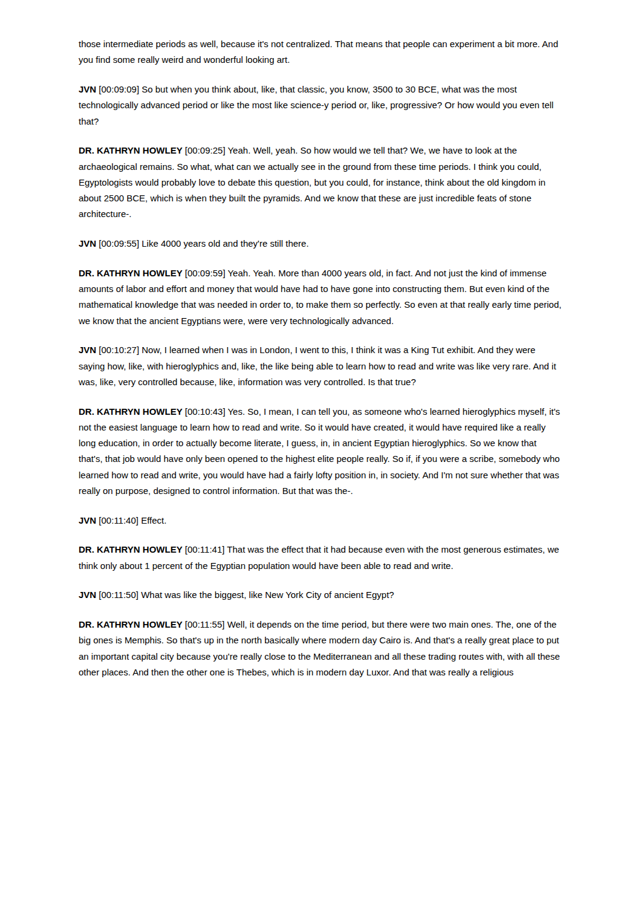those intermediate periods as well, because it's not centralized. That means that people can experiment a bit more. And you find some really weird and wonderful looking art.
JVN [00:09:09] So but when you think about, like, that classic, you know, 3500 to 30 BCE, what was the most technologically advanced period or like the most like science-y period or, like, progressive? Or how would you even tell that?
DR. KATHRYN HOWLEY [00:09:25] Yeah. Well, yeah. So how would we tell that? We, we have to look at the archaeological remains. So what, what can we actually see in the ground from these time periods. I think you could, Egyptologists would probably love to debate this question, but you could, for instance, think about the old kingdom in about 2500 BCE, which is when they built the pyramids. And we know that these are just incredible feats of stone architecture-.
JVN [00:09:55] Like 4000 years old and they're still there.
DR. KATHRYN HOWLEY [00:09:59] Yeah. Yeah. More than 4000 years old, in fact. And not just the kind of immense amounts of labor and effort and money that would have had to have gone into constructing them. But even kind of the mathematical knowledge that was needed in order to, to make them so perfectly. So even at that really early time period, we know that the ancient Egyptians were, were very technologically advanced.
JVN [00:10:27] Now, I learned when I was in London, I went to this, I think it was a King Tut exhibit. And they were saying how, like, with hieroglyphics and, like, the like being able to learn how to read and write was like very rare. And it was, like, very controlled because, like, information was very controlled. Is that true?
DR. KATHRYN HOWLEY [00:10:43] Yes. So, I mean, I can tell you, as someone who's learned hieroglyphics myself, it's not the easiest language to learn how to read and write. So it would have created, it would have required like a really long education, in order to actually become literate, I guess, in, in ancient Egyptian hieroglyphics. So we know that that's, that job would have only been opened to the highest elite people really. So if, if you were a scribe, somebody who learned how to read and write, you would have had a fairly lofty position in, in society. And I'm not sure whether that was really on purpose, designed to control information. But that was the-.
JVN [00:11:40] Effect.
DR. KATHRYN HOWLEY [00:11:41] That was the effect that it had because even with the most generous estimates, we think only about 1 percent of the Egyptian population would have been able to read and write.
JVN [00:11:50] What was like the biggest, like New York City of ancient Egypt?
DR. KATHRYN HOWLEY [00:11:55] Well, it depends on the time period, but there were two main ones. The, one of the big ones is Memphis. So that's up in the north basically where modern day Cairo is. And that's a really great place to put an important capital city because you're really close to the Mediterranean and all these trading routes with, with all these other places. And then the other one is Thebes, which is in modern day Luxor. And that was really a religious